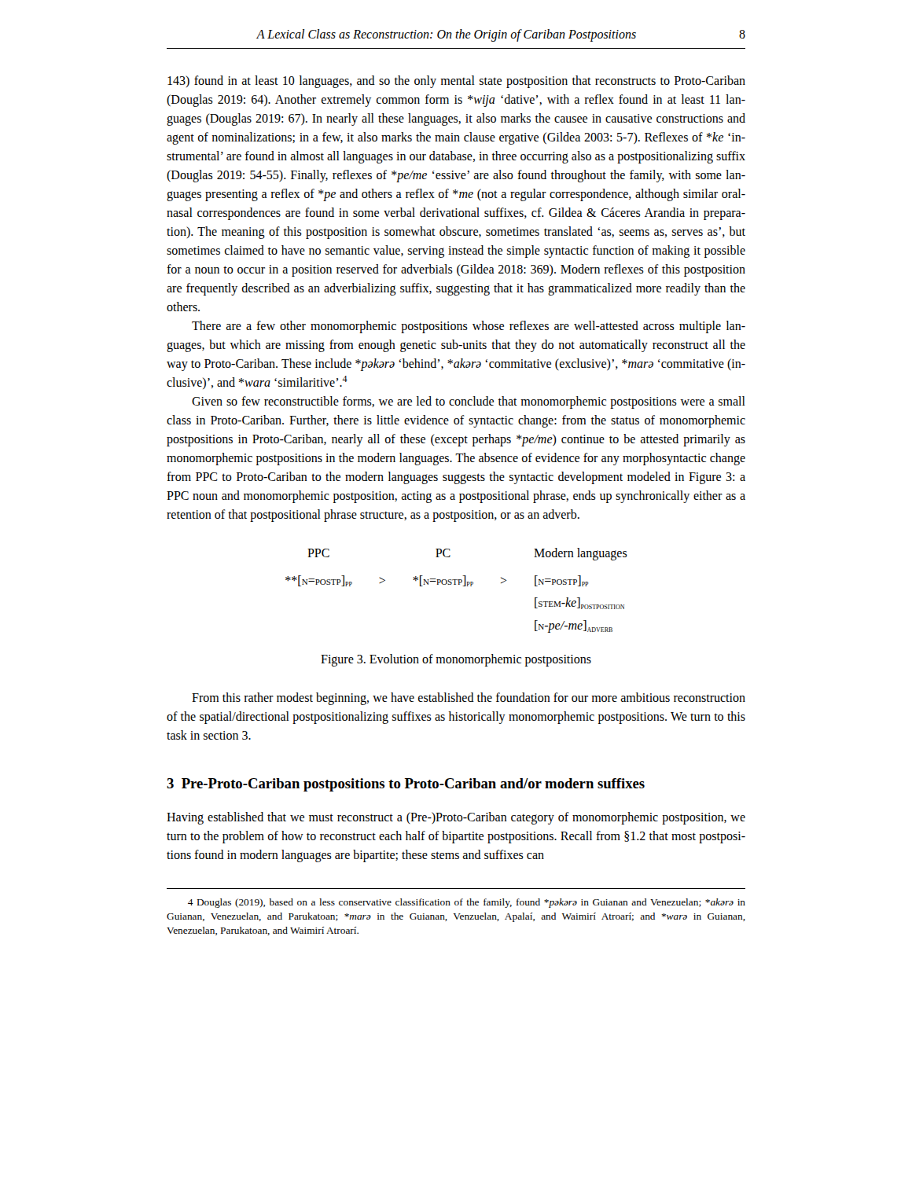A Lexical Class as Reconstruction: On the Origin of Cariban Postpositions 8
143) found in at least 10 languages, and so the only mental state postposition that reconstructs to Proto-Cariban (Douglas 2019: 64). Another extremely common form is *wija ‘dative’, with a reflex found in at least 11 languages (Douglas 2019: 67). In nearly all these languages, it also marks the causee in causative constructions and agent of nominalizations; in a few, it also marks the main clause ergative (Gildea 2003: 5-7). Reflexes of *ke ‘instrumental’ are found in almost all languages in our database, in three occurring also as a postpositionalizing suffix (Douglas 2019: 54-55). Finally, reflexes of *pe/me ‘essive’ are also found throughout the family, with some languages presenting a reflex of *pe and others a reflex of *me (not a regular correspondence, although similar oral-nasal correspondences are found in some verbal derivational suffixes, cf. Gildea & Cáceres Arandia in preparation). The meaning of this postposition is somewhat obscure, sometimes translated ‘as, seems as, serves as’, but sometimes claimed to have no semantic value, serving instead the simple syntactic function of making it possible for a noun to occur in a position reserved for adverbials (Gildea 2018: 369). Modern reflexes of this postposition are frequently described as an adverbializing suffix, suggesting that it has grammaticalized more readily than the others.
There are a few other monomorphemic postpositions whose reflexes are well-attested across multiple languages, but which are missing from enough genetic sub-units that they do not automatically reconstruct all the way to Proto-Cariban. These include *pəkərə ‘behind’, *akərə ‘commitative (exclusive)’, *marə ‘commitative (inclusive)’, and *wara ‘similaritive’.4
Given so few reconstructible forms, we are led to conclude that monomorphemic postpositions were a small class in Proto-Cariban. Further, there is little evidence of syntactic change: from the status of monomorphemic postpositions in Proto-Cariban, nearly all of these (except perhaps *pe/me) continue to be attested primarily as monomorphemic postpositions in the modern languages. The absence of evidence for any morphosyntactic change from PPC to Proto-Cariban to the modern languages suggests the syntactic development modeled in Figure 3: a PPC noun and monomorphemic postposition, acting as a postpositional phrase, ends up synchronically either as a retention of that postpositional phrase structure, as a postposition, or as an adverb.
| PPC | | PC | | Modern languages |
| --- | --- | --- | --- | --- |
| **[ n = postp ] pp | > | *[ n = postp ] pp | > | [ n = postp ] pp |
| | | | | [ stem - ke ] postposition |
| | | | | [ n - pe/-me ] adverb |
Figure 3. Evolution of monomorphemic postpositions
From this rather modest beginning, we have established the foundation for our more ambitious reconstruction of the spatial/directional postpositionalizing suffixes as historically monomorphemic postpositions. We turn to this task in section 3.
3 Pre-Proto-Cariban postpositions to Proto-Cariban and/or modern suffixes
Having established that we must reconstruct a (Pre-)Proto-Cariban category of monomorphemic postposition, we turn to the problem of how to reconstruct each half of bipartite postpositions. Recall from §1.2 that most postpositions found in modern languages are bipartite; these stems and suffixes can
4 Douglas (2019), based on a less conservative classification of the family, found *pəkərə in Guianan and Venezuelan; *akərə in Guianan, Venezuelan, and Parukatoan; *marə in the Guianan, Venzuelan, Apalaí, and Waimirí Atroarí; and *warə in Guianan, Venezuelan, Parukatoan, and Waimirí Atroarí.